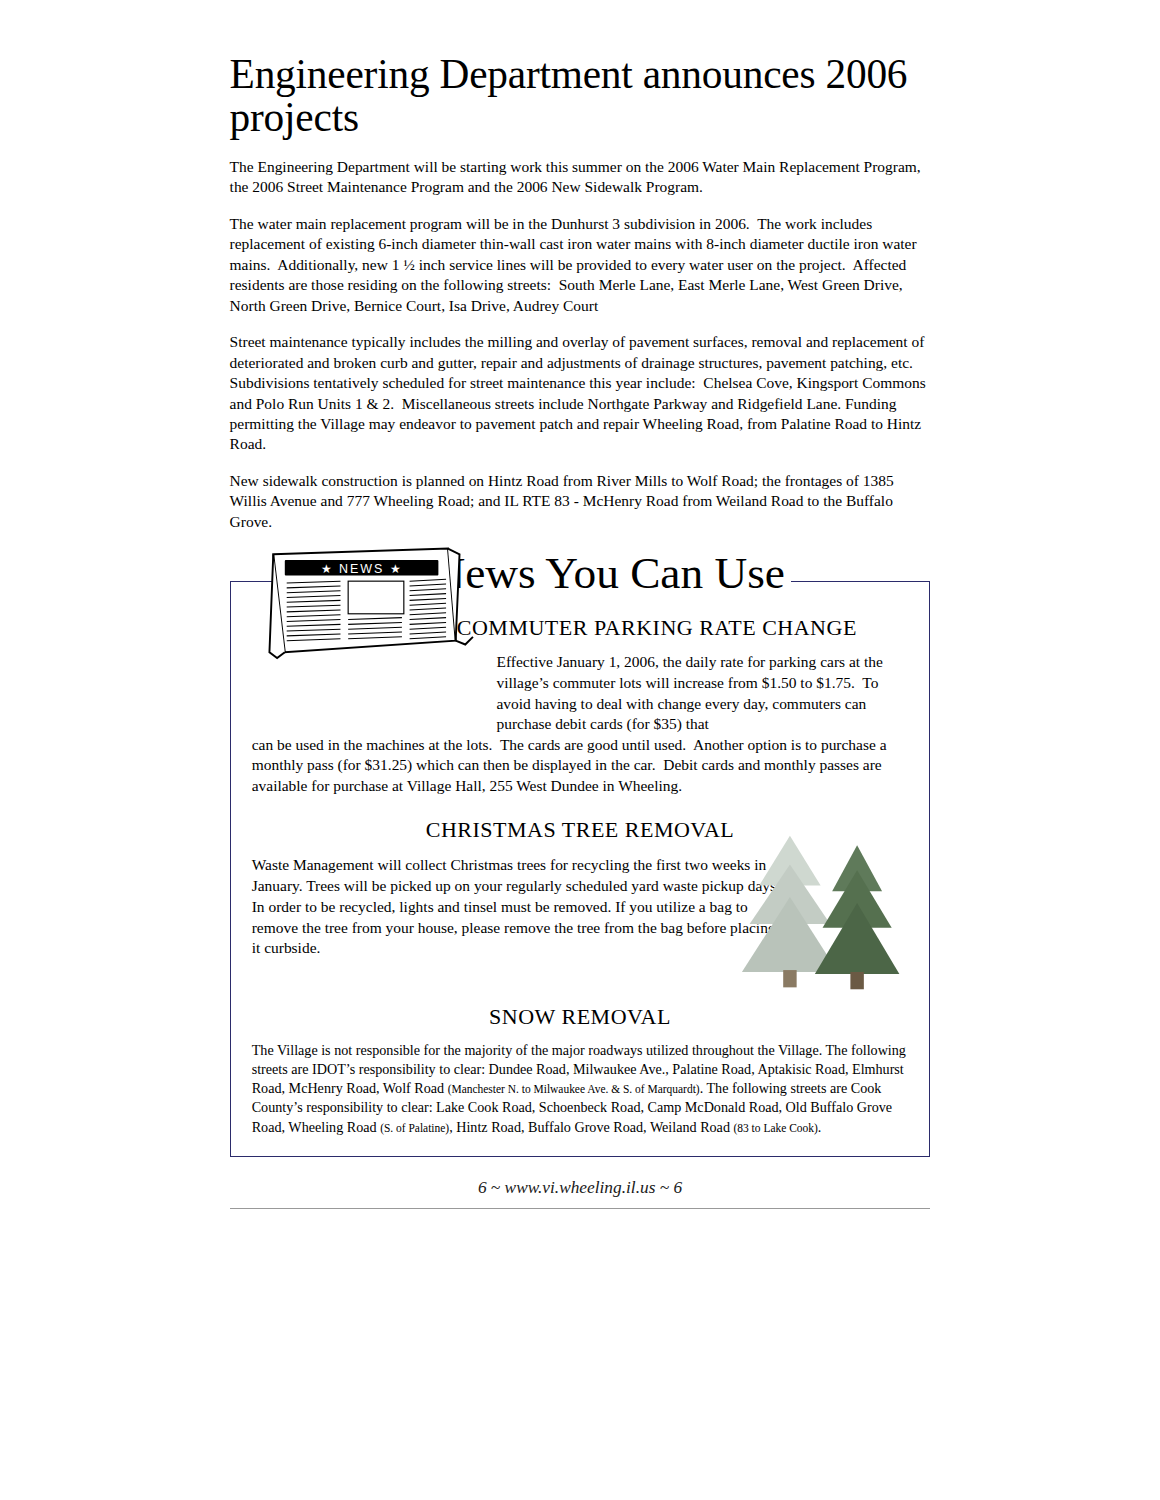Engineering Department announces 2006 projects
The Engineering Department will be starting work this summer on the 2006 Water Main Replacement Program, the 2006 Street Maintenance Program and the 2006 New Sidewalk Program.
The water main replacement program will be in the Dunhurst 3 subdivision in 2006. The work includes replacement of existing 6-inch diameter thin-wall cast iron water mains with 8-inch diameter ductile iron water mains. Additionally, new 1 ½ inch service lines will be provided to every water user on the project. Affected residents are those residing on the following streets: South Merle Lane, East Merle Lane, West Green Drive, North Green Drive, Bernice Court, Isa Drive, Audrey Court
Street maintenance typically includes the milling and overlay of pavement surfaces, removal and replacement of deteriorated and broken curb and gutter, repair and adjustments of drainage structures, pavement patching, etc. Subdivisions tentatively scheduled for street maintenance this year include: Chelsea Cove, Kingsport Commons and Polo Run Units 1 & 2. Miscellaneous streets include Northgate Parkway and Ridgefield Lane. Funding permitting the Village may endeavor to pavement patch and repair Wheeling Road, from Palatine Road to Hintz Road.
New sidewalk construction is planned on Hintz Road from River Mills to Wolf Road; the frontages of 1385 Willis Avenue and 777 Wheeling Road; and IL RTE 83 - McHenry Road from Weiland Road to the Buffalo Grove.
★ NEWS ★
News You Can Use
COMMUTER PARKING RATE CHANGE
Effective January 1, 2006, the daily rate for parking cars at the village’s commuter lots will increase from $1.50 to $1.75. To avoid having to deal with change every day, commuters can purchase debit cards (for $35) that
can be used in the machines at the lots. The cards are good until used. Another option is to purchase a monthly pass (for $31.25) which can then be displayed in the car. Debit cards and monthly passes are available for purchase at Village Hall, 255 West Dundee in Wheeling.
CHRISTMAS TREE REMOVAL
Waste Management will collect Christmas trees for recycling the first two weeks in January. Trees will be picked up on your regularly scheduled yard waste pickup days. In order to be recycled, lights and tinsel must be removed. If you utilize a bag to remove the tree from your house, please remove the tree from the bag before placing it curbside.
SNOW REMOVAL
The Village is not responsible for the majority of the major roadways utilized throughout the Village. The following streets are IDOT’s responsibility to clear: Dundee Road, Milwaukee Ave., Palatine Road, Aptakisic Road, Elmhurst Road, McHenry Road, Wolf Road (Manchester N. to Milwaukee Ave. & S. of Marquardt). The following streets are Cook County’s responsibility to clear: Lake Cook Road, Schoenbeck Road, Camp McDonald Road, Old Buffalo Grove Road, Wheeling Road (S. of Palatine), Hintz Road, Buffalo Grove Road, Weiland Road (83 to Lake Cook).
6 ~ www.vi.wheeling.il.us ~ 6